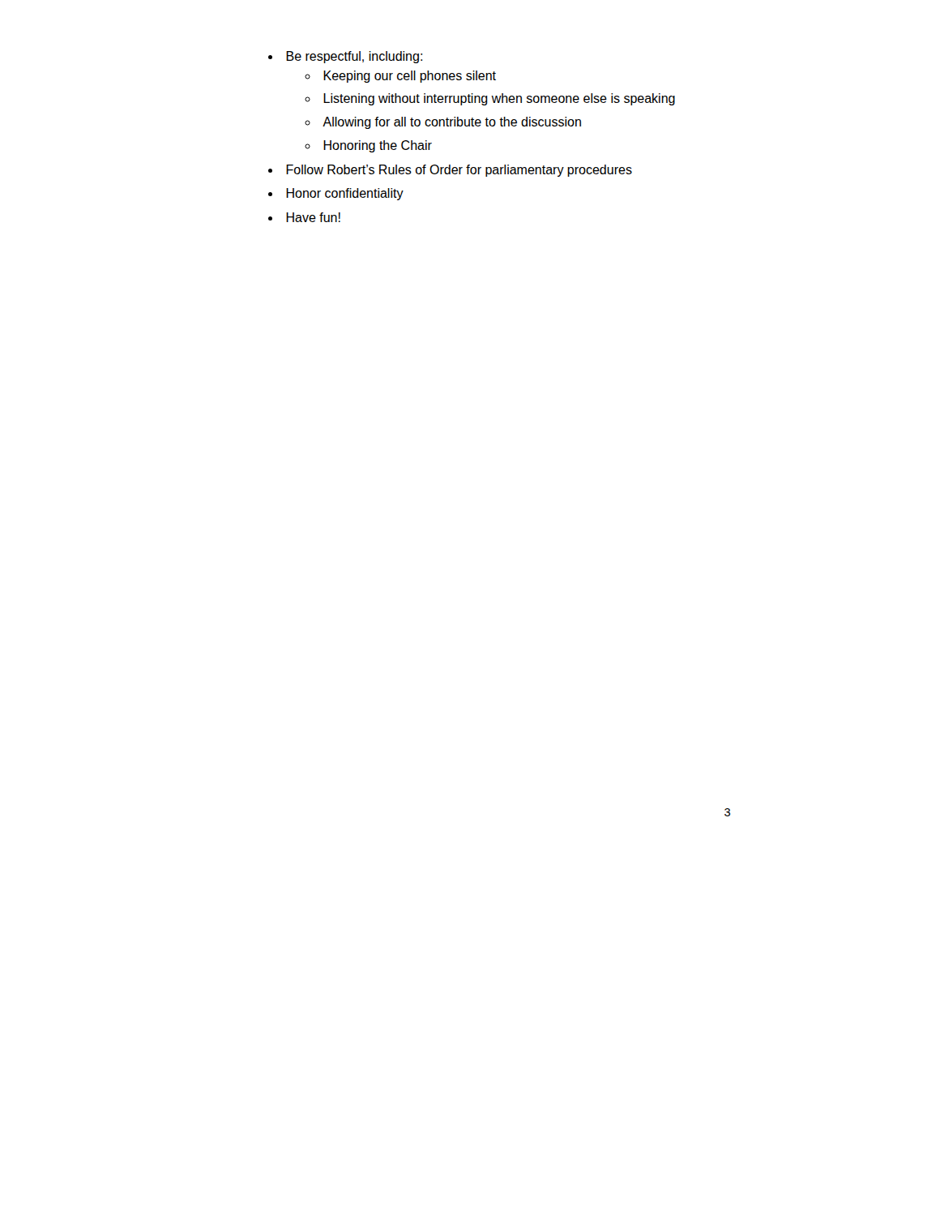Be respectful, including:
Keeping our cell phones silent
Listening without interrupting when someone else is speaking
Allowing for all to contribute to the discussion
Honoring the Chair
Follow Robert’s Rules of Order for parliamentary procedures
Honor confidentiality
Have fun!
3